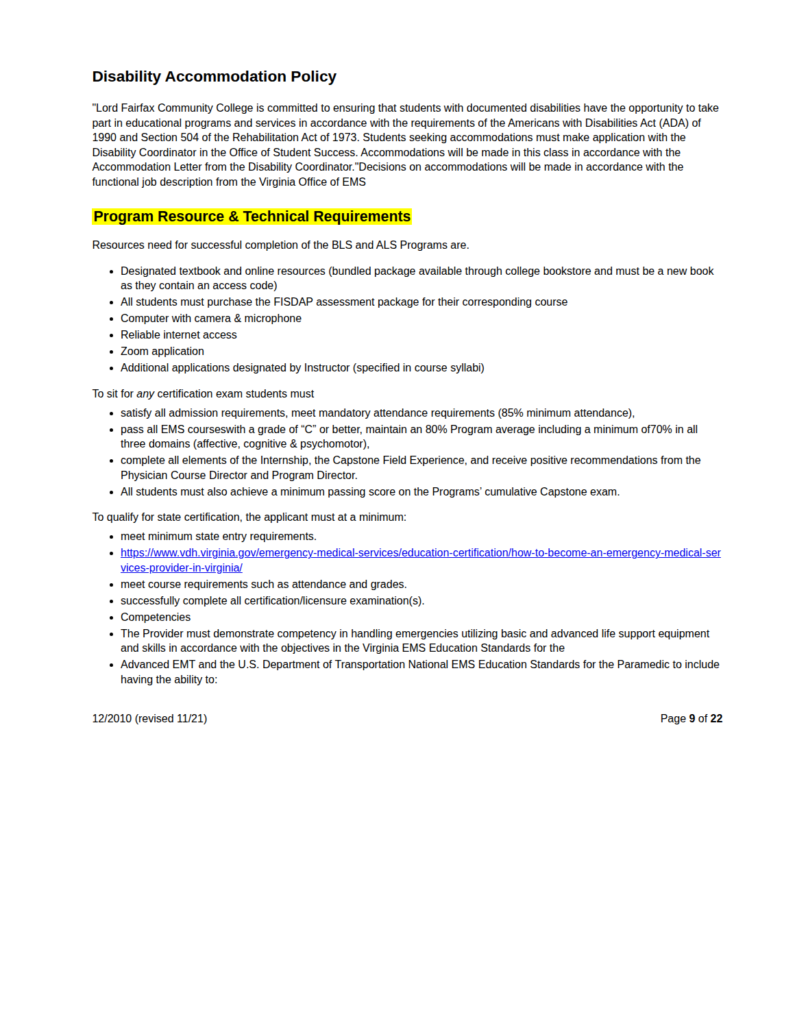Disability Accommodation Policy
"Lord Fairfax Community College is committed to ensuring that students with documented disabilities have the opportunity to take part in educational programs and services in accordance with the requirements of the Americans with Disabilities Act (ADA) of 1990 and Section 504 of the Rehabilitation Act of 1973. Students seeking accommodations must make application with the Disability Coordinator in the Office of Student Success. Accommodations will be made in this class in accordance with the Accommodation Letter from the Disability Coordinator."Decisions on accommodations will be made in accordance with the functional job description from the Virginia Office of EMS
Program Resource & Technical Requirements
Resources need for successful completion of the BLS and ALS Programs are.
Designated textbook and online resources (bundled package available through college bookstore and must be a new book as they contain an access code)
All students must purchase the FISDAP assessment package for their corresponding course
Computer with camera & microphone
Reliable internet access
Zoom application
Additional applications designated by Instructor (specified in course syllabi)
To sit for any certification exam students must
satisfy all admission requirements, meet mandatory attendance requirements (85% minimum attendance),
pass all EMS courseswith a grade of “C” or better, maintain an 80% Program average including a minimum of70% in all three domains (affective, cognitive & psychomotor),
complete all elements of the Internship, the Capstone Field Experience, and receive positive recommendations from the Physician Course Director and Program Director.
All students must also achieve a minimum passing score on the Programs’ cumulative Capstone exam.
To qualify for state certification, the applicant must at a minimum:
meet minimum state entry requirements.
https://www.vdh.virginia.gov/emergency-medical-services/education-certification/how-to-become-an-emergency-medical-services-provider-in-virginia/
meet course requirements such as attendance and grades.
successfully complete all certification/licensure examination(s).
Competencies
The Provider must demonstrate competency in handling emergencies utilizing basic and advanced life support equipment and skills in accordance with the objectives in the Virginia EMS Education Standards for the
Advanced EMT and the U.S. Department of Transportation National EMS Education Standards for the Paramedic to include having the ability to:
12/2010 (revised 11/21) Page 9 of 22